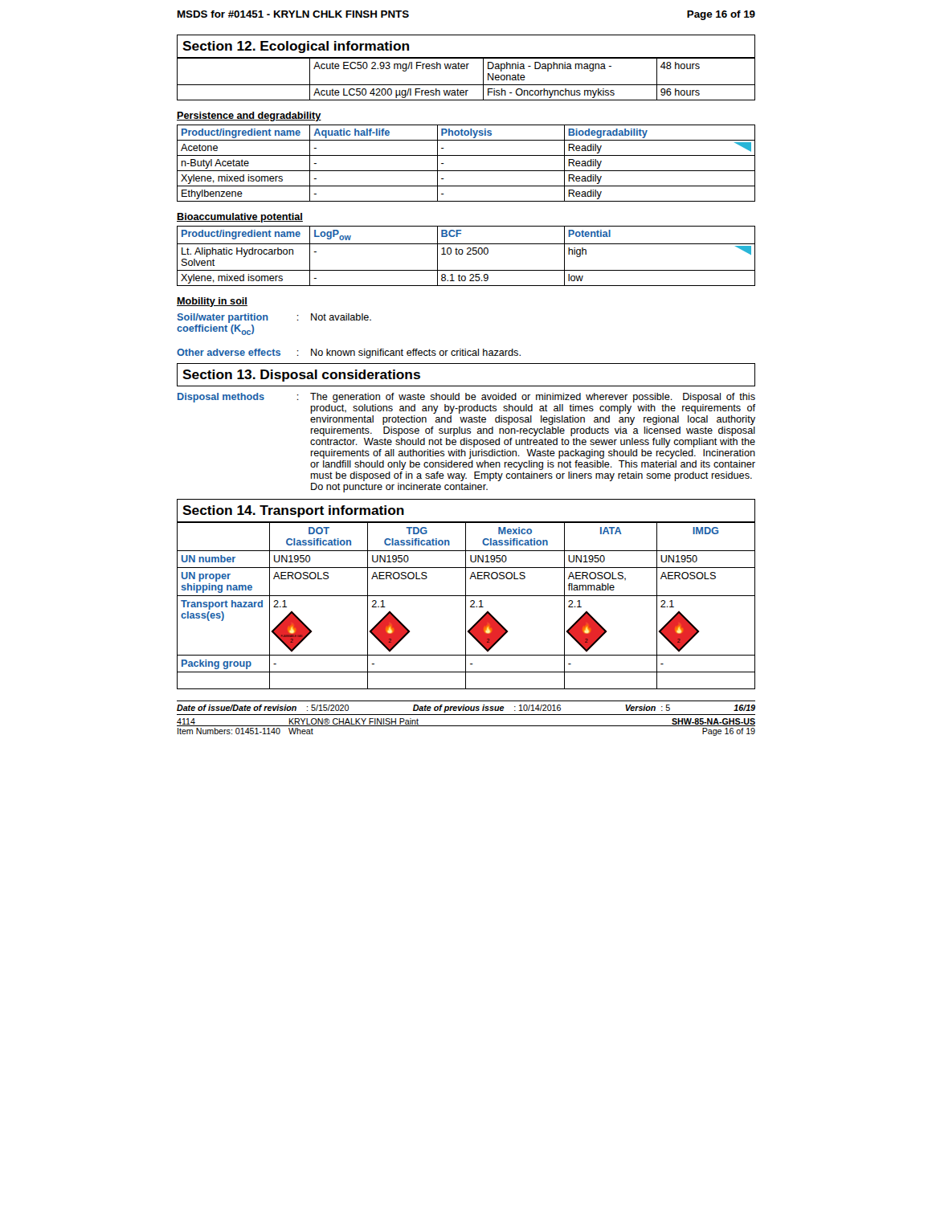MSDS for #01451 - KRYLN CHLK FINSH PNTS
Page 16 of 19
Section 12. Ecological information
| | Acute EC50 2.93 mg/l Fresh water | Daphnia - Daphnia magna - Neonate | 48 hours |
| | Acute LC50 4200 µg/l Fresh water | Fish - Oncorhynchus mykiss | 96 hours |
Persistence and degradability
| Product/ingredient name | Aquatic half-life | Photolysis | Biodegradability |
| Acetone | - | - | Readily |
| n-Butyl Acetate | - | - | Readily |
| Xylene, mixed isomers | - | - | Readily |
| Ethylbenzene | - | - | Readily |
Bioaccumulative potential
| Product/ingredient name | LogP ow | BCF | Potential |
| Lt. Aliphatic Hydrocarbon Solvent | - | 10 to 2500 | high |
| Xylene, mixed isomers | - | 8.1 to 25.9 | low |
Mobility in soil
Soil/water partition coefficient (Koc)
:
Not available.
Other adverse effects
:
No known significant effects or critical hazards.
Section 13. Disposal considerations
Disposal methods
:
The generation of waste should be avoided or minimized wherever possible. Disposal of this product, solutions and any by-products should at all times comply with the requirements of environmental protection and waste disposal legislation and any regional local authority requirements. Dispose of surplus and non-recyclable products via a licensed waste disposal contractor. Waste should not be disposed of untreated to the sewer unless fully compliant with the requirements of all authorities with jurisdiction. Waste packaging should be recycled. Incineration or landfill should only be considered when recycling is not feasible. This material and its container must be disposed of in a safe way. Empty containers or liners may retain some product residues. Do not puncture or incinerate container.
Section 14. Transport information
| | DOT Classification | TDG Classification | Mexico Classification | IATA | IMDG |
| UN number | UN1950 | UN1950 | UN1950 | UN1950 | UN1950 |
| UN proper shipping name | AEROSOLS | AEROSOLS | AEROSOLS | AEROSOLS, flammable | AEROSOLS |
| Transport hazard class(es) | 2.1 🔥 FLAMMABLE GAS 2 | 2.1 🔥 2 | 2.1 🔥 2 | 2.1 🔥 2 | 2.1 🔥 2 |
| Packing group | - | - | - | - | - |
Date of issue/Date of revision : 5/15/2020
Date of previous issue : 10/14/2016
Version : 5
16/19
4114
Item Numbers: 01451-1140
KRYLON® CHALKY FINISH Paint
Wheat
SHW-85-NA-GHS-US
Page 16 of 19